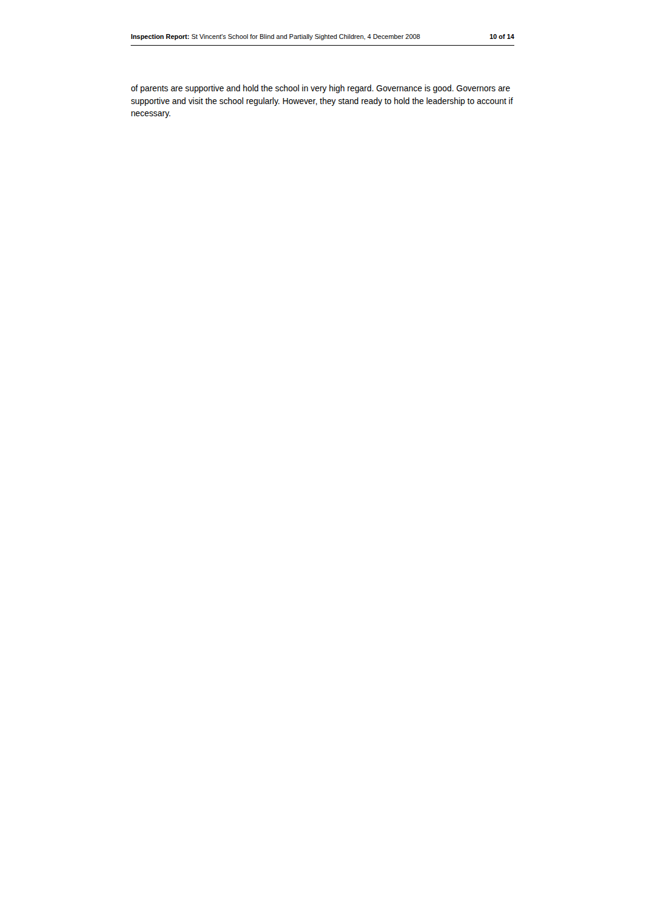Inspection Report: St Vincent's School for Blind and Partially Sighted Children, 4 December 2008
10 of 14
of parents are supportive and hold the school in very high regard. Governance is good. Governors are supportive and visit the school regularly. However, they stand ready to hold the leadership to account if necessary.